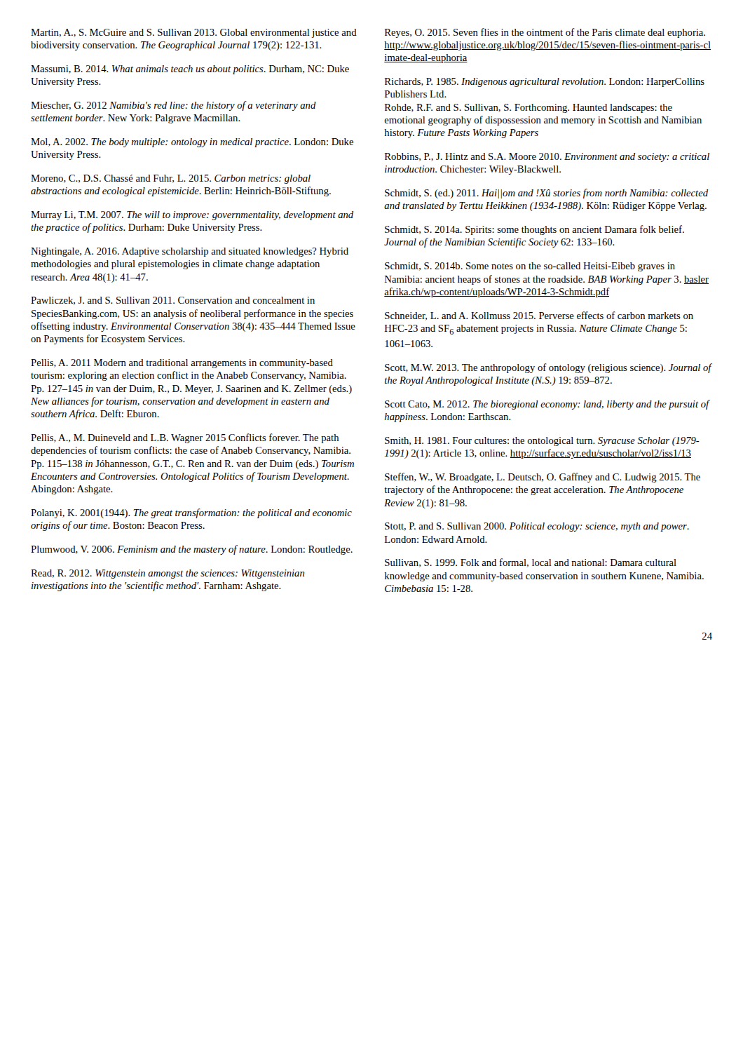Martin, A., S. McGuire and S. Sullivan 2013. Global environmental justice and biodiversity conservation. The Geographical Journal 179(2): 122-131.
Massumi, B. 2014. What animals teach us about politics. Durham, NC: Duke University Press.
Miescher, G. 2012 Namibia's red line: the history of a veterinary and settlement border. New York: Palgrave Macmillan.
Mol, A. 2002. The body multiple: ontology in medical practice. London: Duke University Press.
Moreno, C., D.S. Chassé and Fuhr, L. 2015. Carbon metrics: global abstractions and ecological epistemicide. Berlin: Heinrich-Böll-Stiftung.
Murray Li, T.M. 2007. The will to improve: governmentality, development and the practice of politics. Durham: Duke University Press.
Nightingale, A. 2016. Adaptive scholarship and situated knowledges? Hybrid methodologies and plural epistemologies in climate change adaptation research. Area 48(1): 41–47.
Pawliczek, J. and S. Sullivan 2011. Conservation and concealment in SpeciesBanking.com, US: an analysis of neoliberal performance in the species offsetting industry. Environmental Conservation 38(4): 435–444 Themed Issue on Payments for Ecosystem Services.
Pellis, A. 2011 Modern and traditional arrangements in community-based tourism: exploring an election conflict in the Anabeb Conservancy, Namibia. Pp. 127–145 in van der Duim, R., D. Meyer, J. Saarinen and K. Zellmer (eds.) New alliances for tourism, conservation and development in eastern and southern Africa. Delft: Eburon.
Pellis, A., M. Duineveld and L.B. Wagner 2015 Conflicts forever. The path dependencies of tourism conflicts: the case of Anabeb Conservancy, Namibia. Pp. 115–138 in Jóhannesson, G.T., C. Ren and R. van der Duim (eds.) Tourism Encounters and Controversies. Ontological Politics of Tourism Development. Abingdon: Ashgate.
Polanyi, K. 2001(1944). The great transformation: the political and economic origins of our time. Boston: Beacon Press.
Plumwood, V. 2006. Feminism and the mastery of nature. London: Routledge.
Read, R. 2012. Wittgenstein amongst the sciences: Wittgensteinian investigations into the 'scientific method'. Farnham: Ashgate.
Reyes, O. 2015. Seven flies in the ointment of the Paris climate deal euphoria.
http://www.globaljustice.org.uk/blog/2015/dec/15/seven-flies-ointment-paris-climate-deal-euphoria
Richards, P. 1985. Indigenous agricultural revolution. London: HarperCollins Publishers Ltd.
Rohde, R.F. and S. Sullivan, S. Forthcoming. Haunted landscapes: the emotional geography of dispossession and memory in Scottish and Namibian history. Future Pasts Working Papers
Robbins, P., J. Hintz and S.A. Moore 2010. Environment and society: a critical introduction. Chichester: Wiley-Blackwell.
Schmidt, S. (ed.) 2011. Hai||om and !Xû stories from north Namibia: collected and translated by Terttu Heikkinen (1934-1988). Köln: Rüdiger Köppe Verlag.
Schmidt, S. 2014a. Spirits: some thoughts on ancient Damara folk belief. Journal of the Namibian Scientific Society 62: 133–160.
Schmidt, S. 2014b. Some notes on the so-called Heitsi-Eibeb graves in Namibia: ancient heaps of stones at the roadside. BAB Working Paper 3. baslerafrika.ch/wp-content/uploads/WP-2014-3-Schmidt.pdf
Schneider, L. and A. Kollmuss 2015. Perverse effects of carbon markets on HFC-23 and SF6 abatement projects in Russia. Nature Climate Change 5: 1061–1063.
Scott, M.W. 2013. The anthropology of ontology (religious science). Journal of the Royal Anthropological Institute (N.S.) 19: 859–872.
Scott Cato, M. 2012. The bioregional economy: land, liberty and the pursuit of happiness. London: Earthscan.
Smith, H. 1981. Four cultures: the ontological turn. Syracuse Scholar (1979-1991) 2(1): Article 13, online. http://surface.syr.edu/suscholar/vol2/iss1/13
Steffen, W., W. Broadgate, L. Deutsch, O. Gaffney and C. Ludwig 2015. The trajectory of the Anthropocene: the great acceleration. The Anthropocene Review 2(1): 81–98.
Stott, P. and S. Sullivan 2000. Political ecology: science, myth and power. London: Edward Arnold.
Sullivan, S. 1999. Folk and formal, local and national: Damara cultural knowledge and community-based conservation in southern Kunene, Namibia. Cimbebasia 15: 1-28.
24